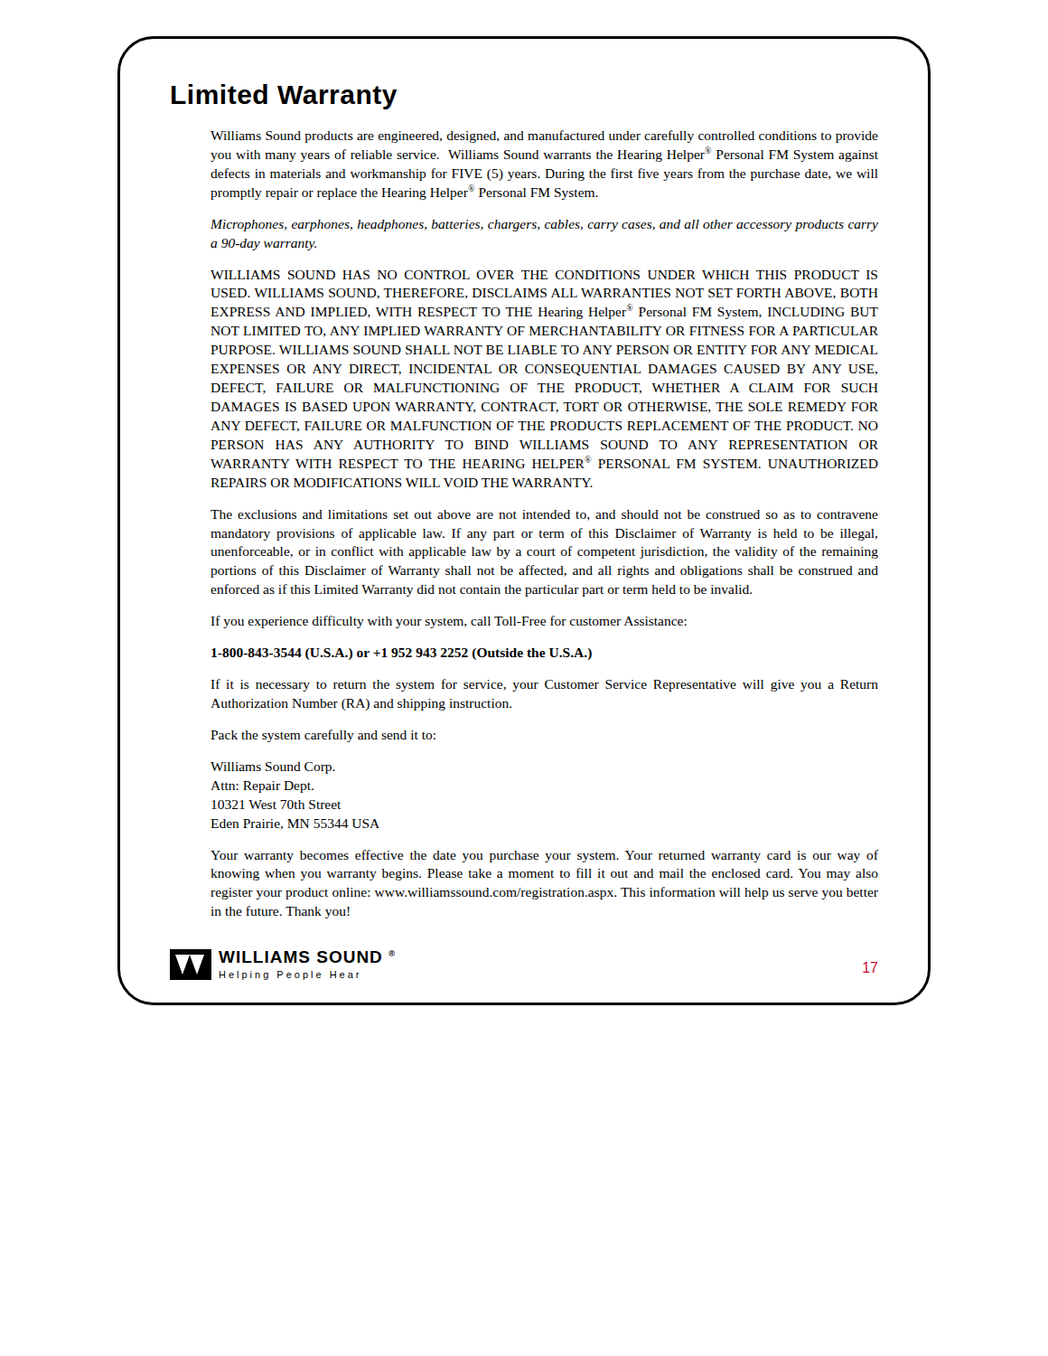Limited Warranty
Williams Sound products are engineered, designed, and manufactured under carefully controlled conditions to provide you with many years of reliable service. Williams Sound warrants the Hearing Helper® Personal FM System against defects in materials and workmanship for FIVE (5) years. During the first five years from the purchase date, we will promptly repair or replace the Hearing Helper® Personal FM System.
Microphones, earphones, headphones, batteries, chargers, cables, carry cases, and all other accessory products carry a 90-day warranty.
WILLIAMS SOUND HAS NO CONTROL OVER THE CONDITIONS UNDER WHICH THIS PRODUCT IS USED. WILLIAMS SOUND, THEREFORE, DISCLAIMS ALL WARRANTIES NOT SET FORTH ABOVE, BOTH EXPRESS AND IMPLIED, WITH RESPECT TO THE Hearing Helper® Personal FM System, INCLUDING BUT NOT LIMITED TO, ANY IMPLIED WARRANTY OF MERCHANTABILITY OR FITNESS FOR A PARTICULAR PURPOSE. WILLIAMS SOUND SHALL NOT BE LIABLE TO ANY PERSON OR ENTITY FOR ANY MEDICAL EXPENSES OR ANY DIRECT, INCIDENTAL OR CONSEQUENTIAL DAMAGES CAUSED BY ANY USE, DEFECT, FAILURE OR MALFUNCTIONING OF THE PRODUCT, WHETHER A CLAIM FOR SUCH DAMAGES IS BASED UPON WARRANTY, CONTRACT, TORT OR OTHERWISE, THE SOLE REMEDY FOR ANY DEFECT, FAILURE OR MALFUNCTION OF THE PRODUCTS REPLACEMENT OF THE PRODUCT. NO PERSON HAS ANY AUTHORITY TO BIND WILLIAMS SOUND TO ANY REPRESENTATION OR WARRANTY WITH RESPECT TO THE HEARING HELPER® PERSONAL FM SYSTEM. UNAUTHORIZED REPAIRS OR MODIFICATIONS WILL VOID THE WARRANTY.
The exclusions and limitations set out above are not intended to, and should not be construed so as to contravene mandatory provisions of applicable law. If any part or term of this Disclaimer of Warranty is held to be illegal, unenforceable, or in conflict with applicable law by a court of competent jurisdiction, the validity of the remaining portions of this Disclaimer of Warranty shall not be affected, and all rights and obligations shall be construed and enforced as if this Limited Warranty did not contain the particular part or term held to be invalid.
If you experience difficulty with your system, call Toll-Free for customer Assistance:
1-800-843-3544 (U.S.A.) or +1 952 943 2252 (Outside the U.S.A.)
If it is necessary to return the system for service, your Customer Service Representative will give you a Return Authorization Number (RA) and shipping instruction.
Pack the system carefully and send it to:
Williams Sound Corp.
Attn: Repair Dept.
10321 West 70th Street
Eden Prairie, MN 55344 USA
Your warranty becomes effective the date you purchase your system. Your returned warranty card is our way of knowing when you warranty begins. Please take a moment to fill it out and mail the enclosed card. You may also register your product online: www.williamssound.com/registration.aspx. This information will help us serve you better in the future. Thank you!
WILLIAMS SOUND ®
Helping People Hear
17